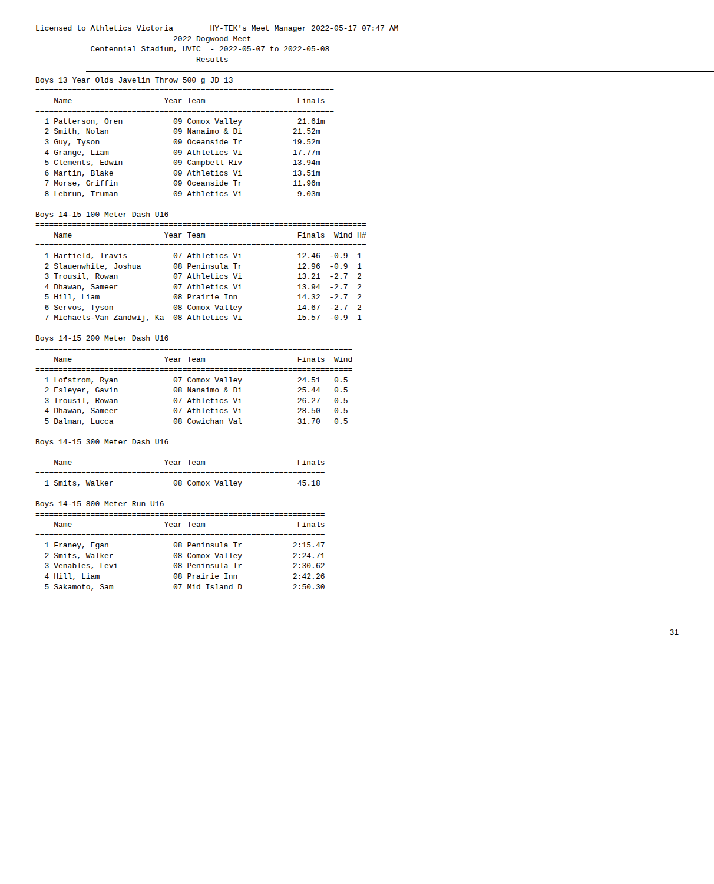Licensed to Athletics Victoria        HY-TEK's Meet Manager 2022-05-17 07:47 AM
                              2022 Dogwood Meet
            Centennial Stadium, UVIC  - 2022-05-07 to 2022-05-08
                                   Results
           
Boys 13 Year Olds Javelin Throw 500 g JD 13
=================================================================
    Name                    Year Team                    Finals
=================================================================
  1 Patterson, Oren           09 Comox Valley            21.61m
  2 Smith, Nolan              09 Nanaimo & Di           21.52m
  3 Guy, Tyson                09 Oceanside Tr           19.52m
  4 Grange, Liam              09 Athletics Vi           17.77m
  5 Clements, Edwin           09 Campbell Riv           13.94m
  6 Martin, Blake             09 Athletics Vi           13.51m
  7 Morse, Griffin            09 Oceanside Tr           11.96m
  8 Lebrun, Truman            09 Athletics Vi            9.03m

Boys 14-15 100 Meter Dash U16
========================================================================
    Name                    Year Team                    Finals  Wind H#
========================================================================
  1 Harfield, Travis          07 Athletics Vi            12.46  -0.9  1
  2 Slauenwhite, Joshua       08 Peninsula Tr            12.96  -0.9  1
  3 Trousil, Rowan            07 Athletics Vi            13.21  -2.7  2
  4 Dhawan, Sameer            07 Athletics Vi            13.94  -2.7  2
  5 Hill, Liam                08 Prairie Inn             14.32  -2.7  2
  6 Servos, Tyson             08 Comox Valley            14.67  -2.7  2
  7 Michaels-Van Zandwij, Ka  08 Athletics Vi            15.57  -0.9  1

Boys 14-15 200 Meter Dash U16
=====================================================================
    Name                    Year Team                    Finals  Wind
=====================================================================
  1 Lofstrom, Ryan            07 Comox Valley            24.51   0.5
  2 Esleyer, Gavin            08 Nanaimo & Di            25.44   0.5
  3 Trousil, Rowan            07 Athletics Vi            26.27   0.5
  4 Dhawan, Sameer            07 Athletics Vi            28.50   0.5
  5 Dalman, Lucca             08 Cowichan Val            31.70   0.5

Boys 14-15 300 Meter Dash U16
===============================================================
    Name                    Year Team                    Finals
===============================================================
  1 Smits, Walker             08 Comox Valley            45.18

Boys 14-15 800 Meter Run U16
===============================================================
    Name                    Year Team                    Finals
===============================================================
  1 Franey, Egan              08 Peninsula Tr           2:15.47
  2 Smits, Walker             08 Comox Valley           2:24.71
  3 Venables, Levi            08 Peninsula Tr           2:30.62
  4 Hill, Liam                08 Prairie Inn            2:42.26
  5 Sakamoto, Sam             07 Mid Island D           2:50.30
31